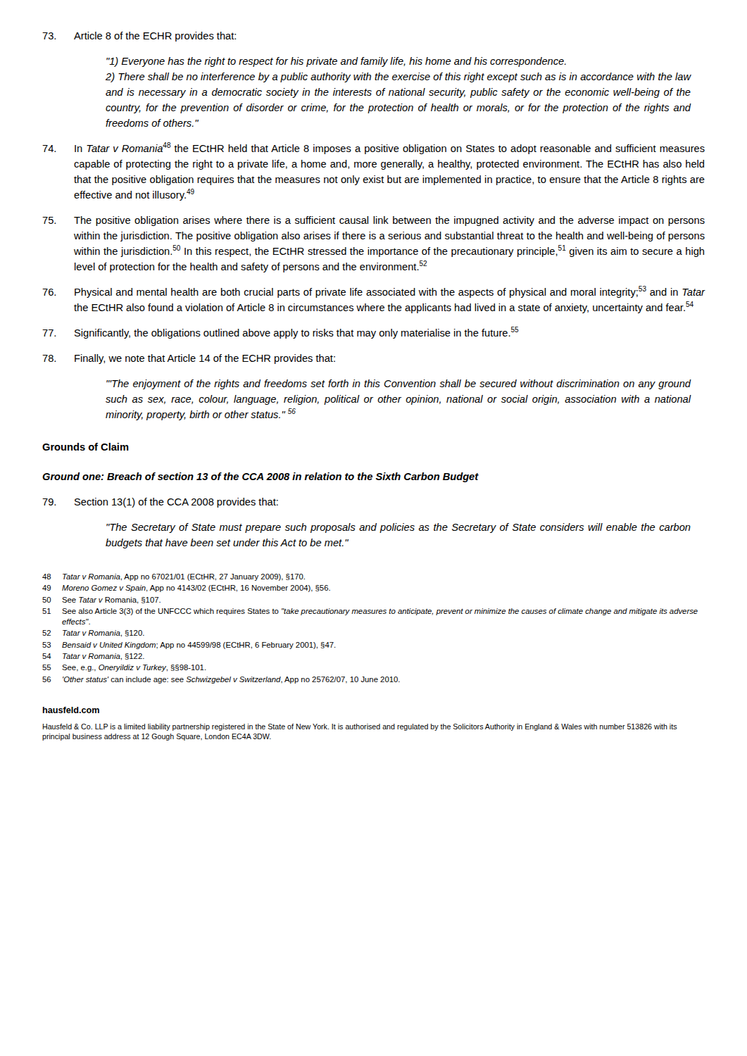73.
Article 8 of the ECHR provides that:
"1) Everyone has the right to respect for his private and family life, his home and his correspondence.
2) There shall be no interference by a public authority with the exercise of this right except such as is in accordance with the law and is necessary in a democratic society in the interests of national security, public safety or the economic well-being of the country, for the prevention of disorder or crime, for the protection of health or morals, or for the protection of the rights and freedoms of others."
74.
In Tatar v Romania48 the ECtHR held that Article 8 imposes a positive obligation on States to adopt reasonable and sufficient measures capable of protecting the right to a private life, a home and, more generally, a healthy, protected environment. The ECtHR has also held that the positive obligation requires that the measures not only exist but are implemented in practice, to ensure that the Article 8 rights are effective and not illusory.49
75.
The positive obligation arises where there is a sufficient causal link between the impugned activity and the adverse impact on persons within the jurisdiction. The positive obligation also arises if there is a serious and substantial threat to the health and well-being of persons within the jurisdiction.50 In this respect, the ECtHR stressed the importance of the precautionary principle,51 given its aim to secure a high level of protection for the health and safety of persons and the environment.52
76.
Physical and mental health are both crucial parts of private life associated with the aspects of physical and moral integrity;53 and in Tatar the ECtHR also found a violation of Article 8 in circumstances where the applicants had lived in a state of anxiety, uncertainty and fear.54
77.
Significantly, the obligations outlined above apply to risks that may only materialise in the future.55
78.
Finally, we note that Article 14 of the ECHR provides that:
"'The enjoyment of the rights and freedoms set forth in this Convention shall be secured without discrimination on any ground such as sex, race, colour, language, religion, political or other opinion, national or social origin, association with a national minority, property, birth or other status." 56
Grounds of Claim
Ground one: Breach of section 13 of the CCA 2008 in relation to the Sixth Carbon Budget
79.
Section 13(1) of the CCA 2008 provides that:
"The Secretary of State must prepare such proposals and policies as the Secretary of State considers will enable the carbon budgets that have been set under this Act to be met."
48
Tatar v Romania, App no 67021/01 (ECtHR, 27 January 2009), §170.
49
Moreno Gomez v Spain, App no 4143/02 (ECtHR, 16 November 2004), §56.
50
See Tatar v Romania, §107.
51
See also Article 3(3) of the UNFCCC which requires States to "take precautionary measures to anticipate, prevent or minimize the causes of climate change and mitigate its adverse effects".
52
Tatar v Romania, §120.
53
Bensaid v United Kingdom; App no 44599/98 (ECtHR, 6 February 2001), §47.
54
Tatar v Romania, §122.
55
See, e.g., Oneryildiz v Turkey, §§98-101.
56
'Other status' can include age: see Schwizgebel v Switzerland, App no 25762/07, 10 June 2010.
hausfeld.com
Hausfeld & Co. LLP is a limited liability partnership registered in the State of New York. It is authorised and regulated by the Solicitors Authority in England & Wales with number 513826 with its principal business address at 12 Gough Square, London EC4A 3DW.